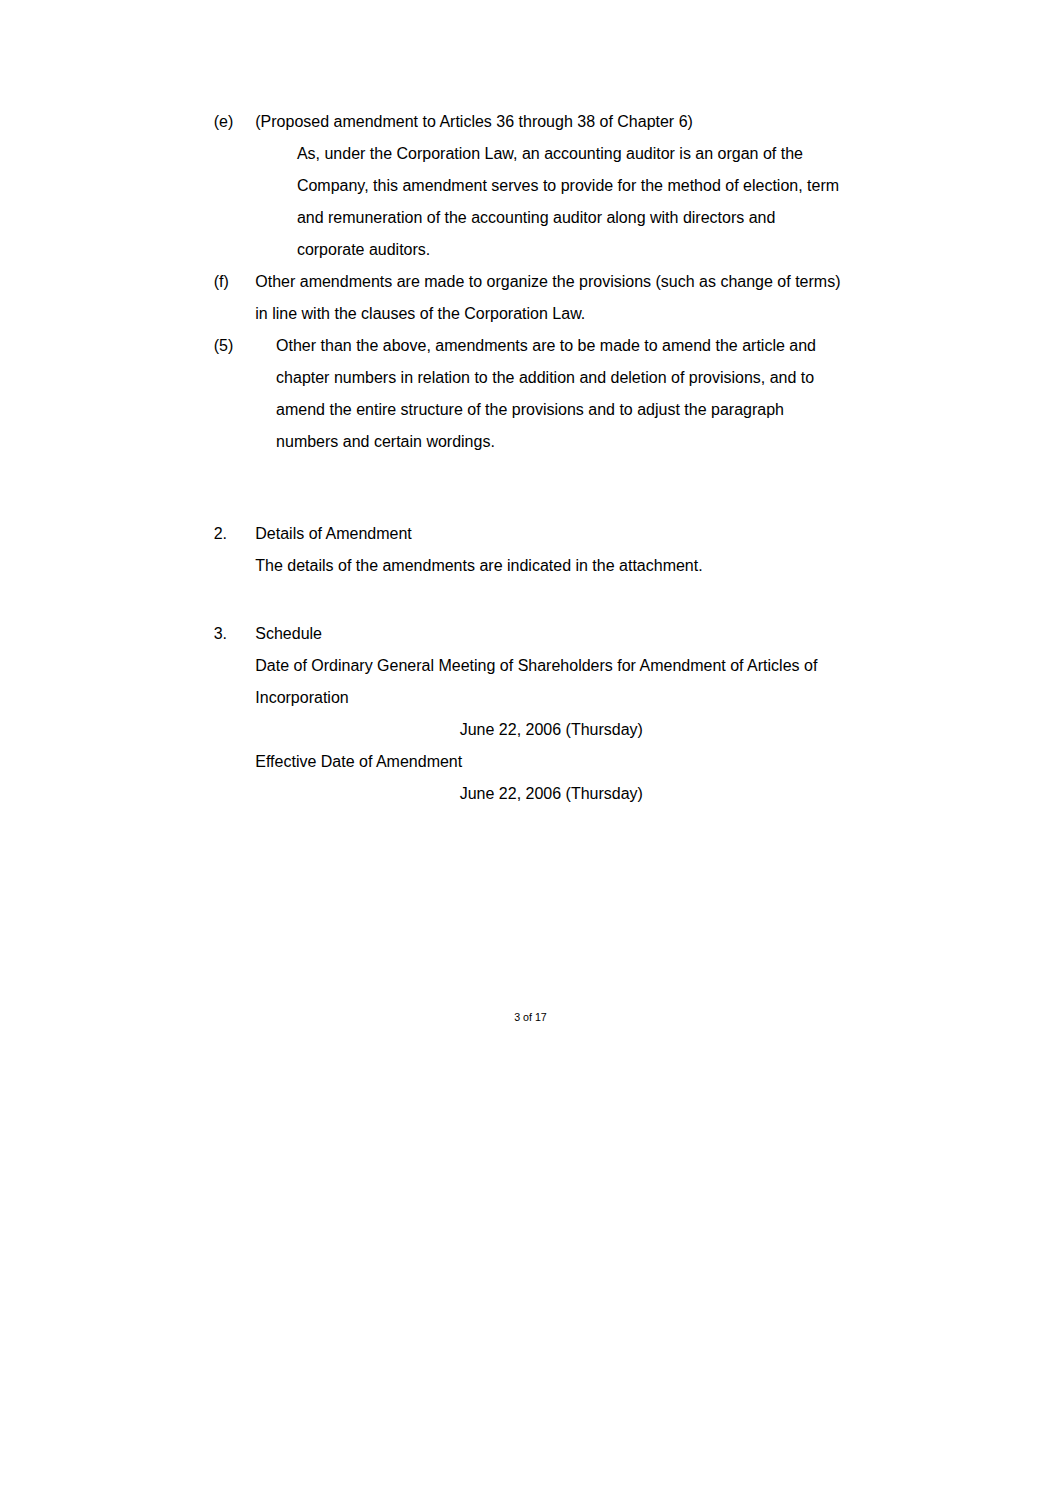(e) (Proposed amendment to Articles 36 through 38 of Chapter 6)
As, under the Corporation Law, an accounting auditor is an organ of the Company, this amendment serves to provide for the method of election, term and remuneration of the accounting auditor along with directors and corporate auditors.
(f) Other amendments are made to organize the provisions (such as change of terms) in line with the clauses of the Corporation Law.
(5) Other than the above, amendments are to be made to amend the article and chapter numbers in relation to the addition and deletion of provisions, and to amend the entire structure of the provisions and to adjust the paragraph numbers and certain wordings.
2. Details of Amendment
The details of the amendments are indicated in the attachment.
3. Schedule
Date of Ordinary General Meeting of Shareholders for Amendment of Articles of Incorporation
June 22, 2006 (Thursday)
Effective Date of Amendment
June 22, 2006 (Thursday)
3 of 17